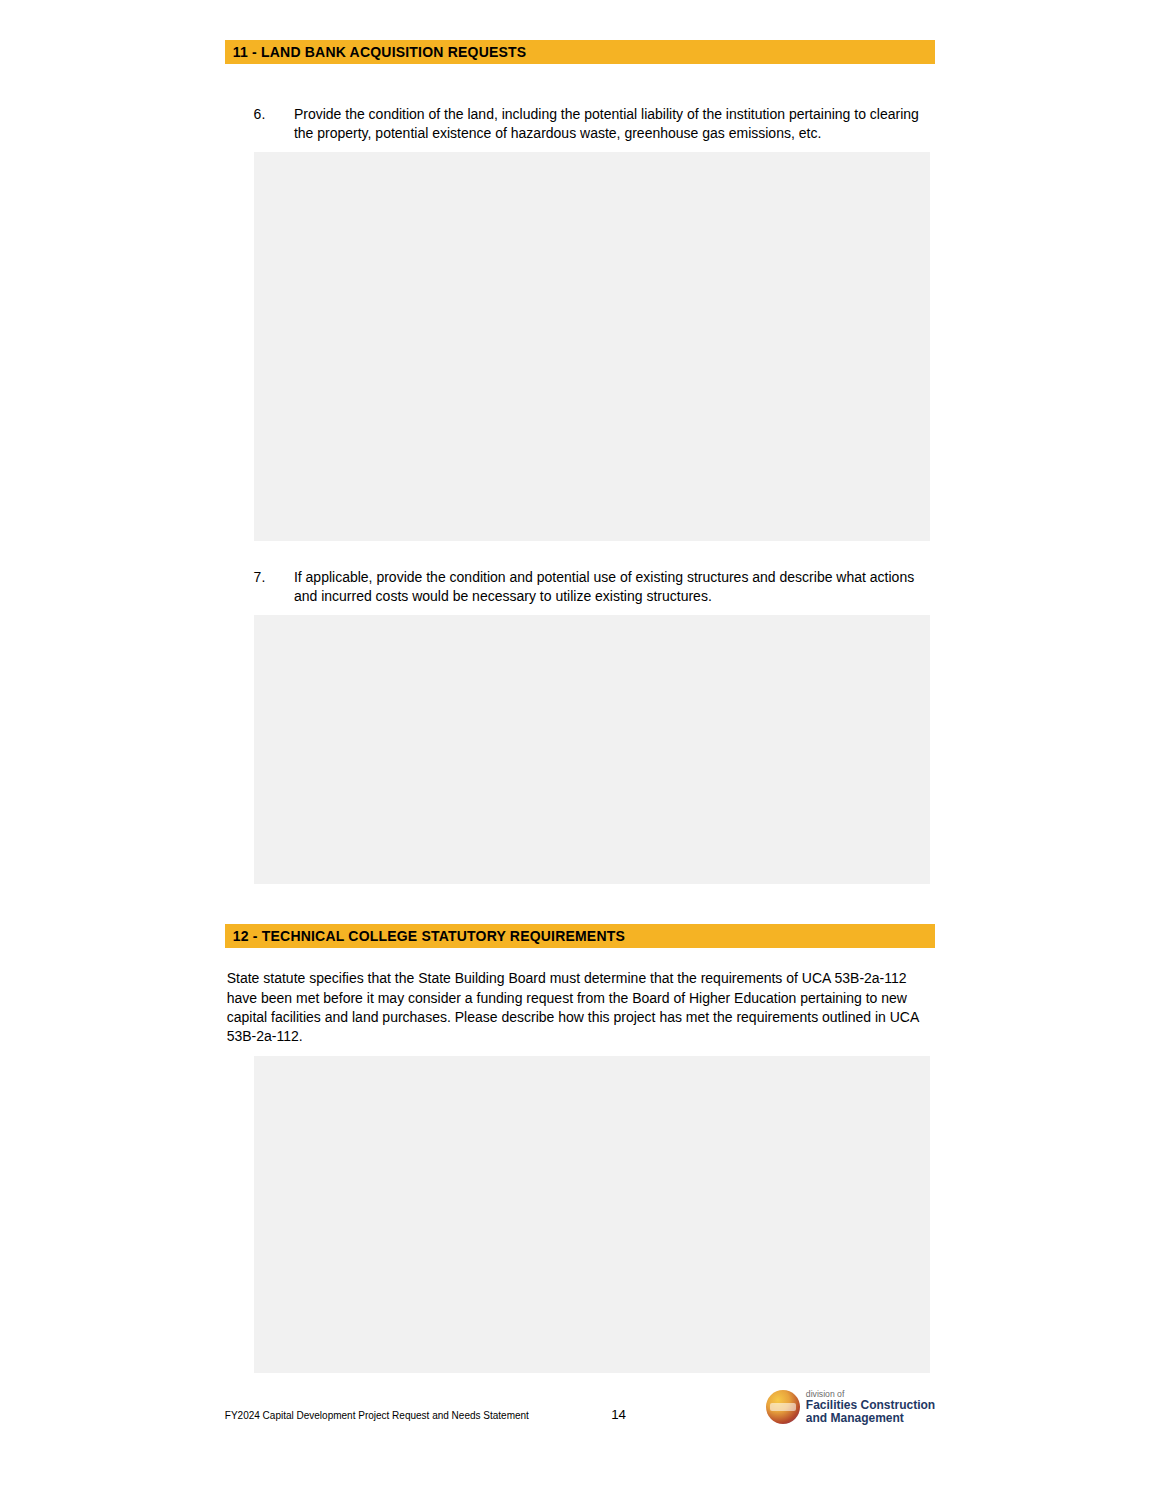11 - LAND BANK ACQUISITION REQUESTS
6.
Provide the condition of the land, including the potential liability of the institution pertaining to clearing the property, potential existence of hazardous waste, greenhouse gas emissions, etc.
7.
If applicable, provide the condition and potential use of existing structures and describe what actions and incurred costs would be necessary to utilize existing structures.
12 - TECHNICAL COLLEGE STATUTORY REQUIREMENTS
State statute specifies that the State Building Board must determine that the requirements of UCA 53B-2a-112 have been met before it may consider a funding request from the Board of Higher Education pertaining to new capital facilities and land purchases. Please describe how this project has met the requirements outlined in UCA 53B-2a-112.
FY2024 Capital Development Project Request and Needs Statement
14
division of
Facilities Construction
and Management